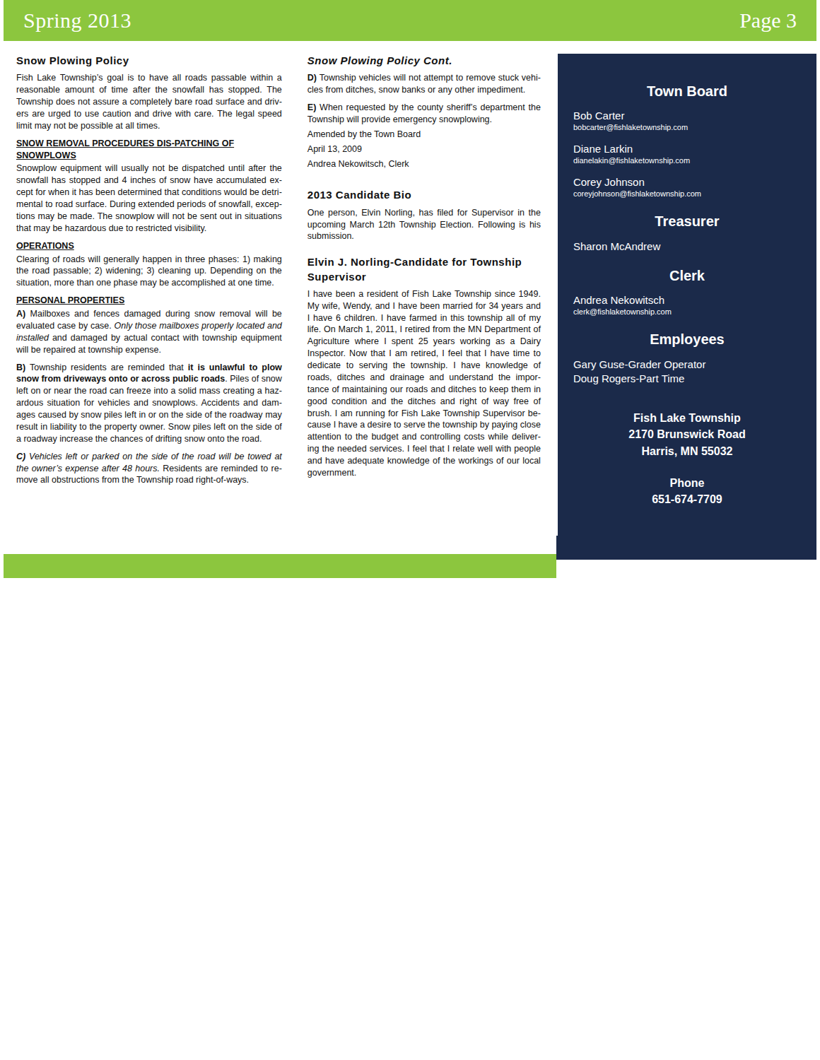Spring 2013
Page 3
Snow Plowing Policy
Fish Lake Township’s goal is to have all roads passable within a reasonable amount of time after the snowfall has stopped. The Township does not assure a completely bare road surface and drivers are urged to use caution and drive with care. The legal speed limit may not be possible at all times.
Snow removal procedures dis-patching of snowplows
Snowplow equipment will usually not be dispatched until after the snowfall has stopped and 4 inches of snow have accumulated except for when it has been determined that conditions would be detrimental to road surface. During extended periods of snowfall, exceptions may be made. The snowplow will not be sent out in situations that may be hazardous due to restricted visibility.
Operations
Clearing of roads will generally happen in three phases: 1) making the road passable; 2) widening; 3) cleaning up. Depending on the situation, more than one phase may be accomplished at one time.
Personal properties
A) Mailboxes and fences damaged during snow removal will be evaluated case by case. Only those mailboxes properly located and installed and damaged by actual contact with township equipment will be repaired at township expense.
B) Township residents are reminded that it is unlawful to plow snow from driveways onto or across public roads. Piles of snow left on or near the road can freeze into a solid mass creating a hazardous situation for vehicles and snowplows. Accidents and damages caused by snow piles left in or on the side of the roadway may result in liability to the property owner. Snow piles left on the side of a roadway increase the chances of drifting snow onto the road.
C) Vehicles left or parked on the side of the road will be towed at the owner’s expense after 48 hours. Residents are reminded to remove all obstructions from the Township road right-of-ways.
Snow Plowing Policy Cont.
D) Township vehicles will not attempt to remove stuck vehicles from ditches, snow banks or any other impediment.
E) When requested by the county sheriff’s department the Township will provide emergency snowplowing.
Amended by the Town Board
April 13, 2009
Andrea Nekowitsch, Clerk
2013 Candidate Bio
One person, Elvin Norling, has filed for Supervisor in the upcoming March 12th Township Election. Following is his submission.
Elvin J. Norling-Candidate for Township Supervisor
I have been a resident of Fish Lake Township since 1949. My wife, Wendy, and I have been married for 34 years and I have 6 children. I have farmed in this township all of my life. On March 1, 2011, I retired from the MN Department of Agriculture where I spent 25 years working as a Dairy Inspector. Now that I am retired, I feel that I have time to dedicate to serving the township. I have knowledge of roads, ditches and drainage and understand the importance of maintaining our roads and ditches to keep them in good condition and the ditches and right of way free of brush. I am running for Fish Lake Township Supervisor because I have a desire to serve the township by paying close attention to the budget and controlling costs while delivering the needed services. I feel that I relate well with people and have adequate knowledge of the workings of our local government.
Town Board
Bob Carter
bobcarter@fishlaketownship.com
Diane Larkin
dianelakin@fishlaketownship.com
Corey Johnson
coreyjohnson@fishlaketownship.com
Treasurer
Sharon McAndrew
Clerk
Andrea Nekowitsch
clerk@fishlaketownship.com
Employees
Gary Guse-Grader Operator
Doug Rogers-Part Time
Fish Lake Township
2170 Brunswick Road
Harris, MN 55032
Phone
651-674-7709